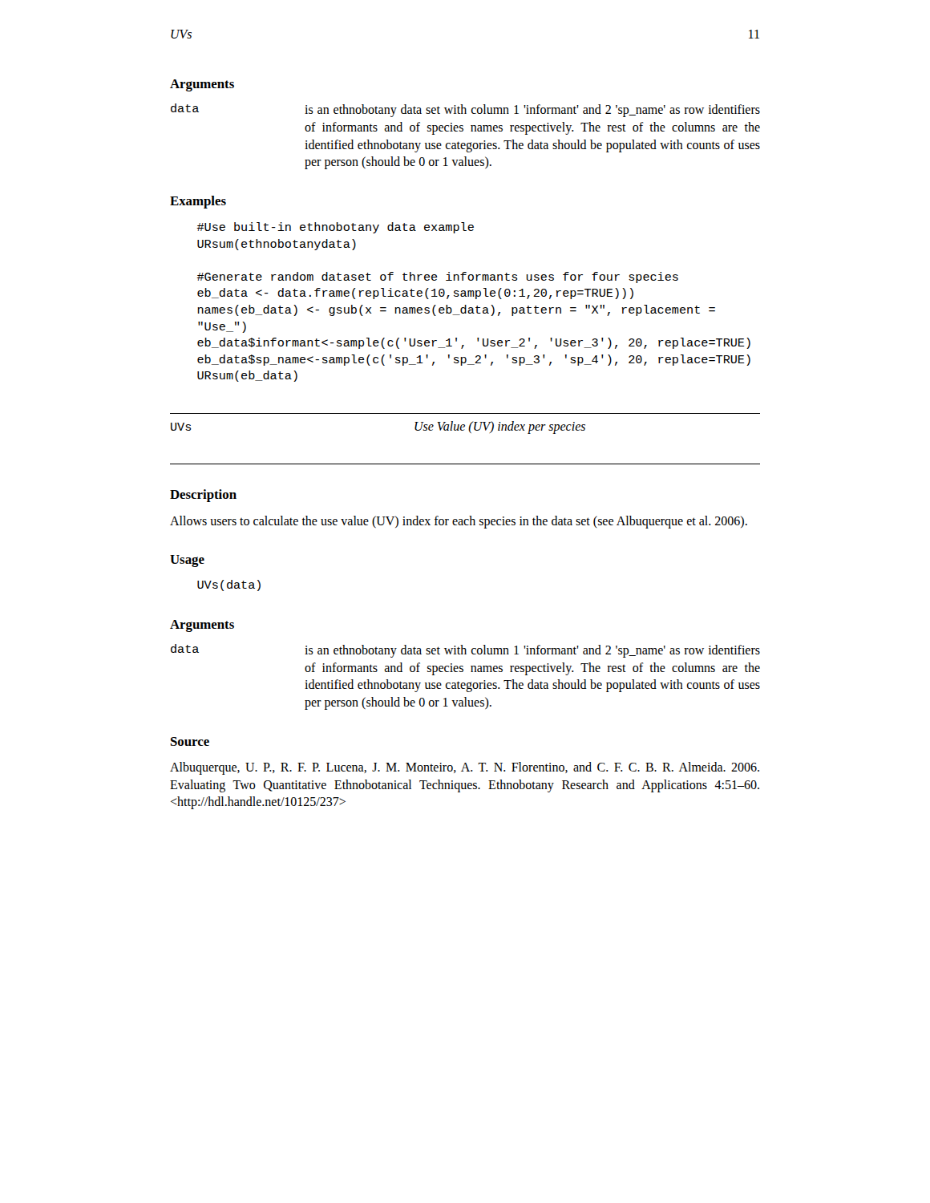UVs 11
Arguments
data
is an ethnobotany data set with column 1 'informant' and 2 'sp_name' as row identifiers of informants and of species names respectively. The rest of the columns are the identified ethnobotany use categories. The data should be populated with counts of uses per person (should be 0 or 1 values).
Examples
#Use built-in ethnobotany data example
URsum(ethnobotanydata)

#Generate random dataset of three informants uses for four species
eb_data <- data.frame(replicate(10,sample(0:1,20,rep=TRUE)))
names(eb_data) <- gsub(x = names(eb_data), pattern = "X", replacement = "Use_")
eb_data$informant<-sample(c('User_1', 'User_2', 'User_3'), 20, replace=TRUE)
eb_data$sp_name<-sample(c('sp_1', 'sp_2', 'sp_3', 'sp_4'), 20, replace=TRUE)
URsum(eb_data)
UVs Use Value (UV) index per species
Description
Allows users to calculate the use value (UV) index for each species in the data set (see Albuquerque et al. 2006).
Usage
UVs(data)
Arguments
data
is an ethnobotany data set with column 1 'informant' and 2 'sp_name' as row identifiers of informants and of species names respectively. The rest of the columns are the identified ethnobotany use categories. The data should be populated with counts of uses per person (should be 0 or 1 values).
Source
Albuquerque, U. P., R. F. P. Lucena, J. M. Monteiro, A. T. N. Florentino, and C. F. C. B. R. Almeida. 2006. Evaluating Two Quantitative Ethnobotanical Techniques. Ethnobotany Research and Applications 4:51–60. <http://hdl.handle.net/10125/237>